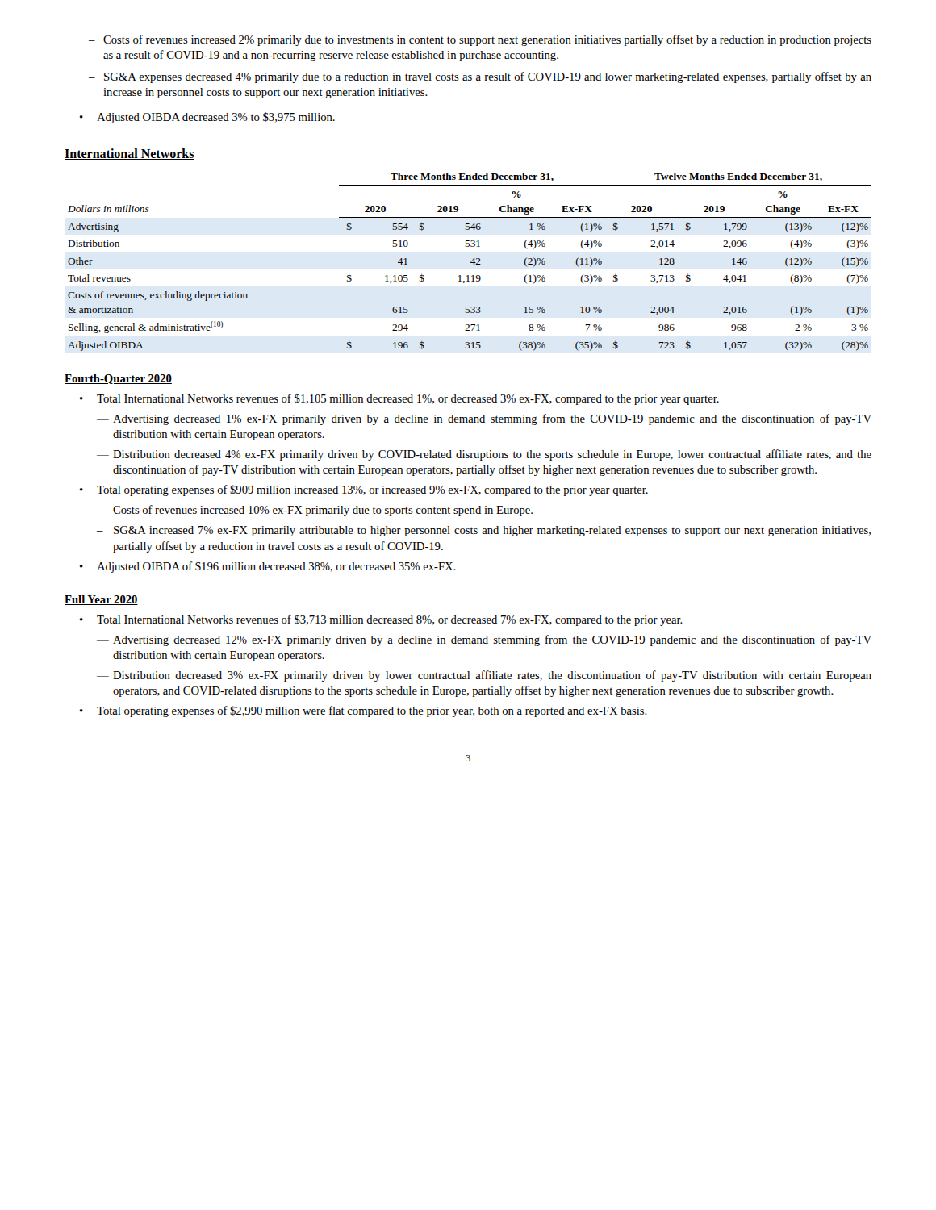Costs of revenues increased 2% primarily due to investments in content to support next generation initiatives partially offset by a reduction in production projects as a result of COVID-19 and a non-recurring reserve release established in purchase accounting.
SG&A expenses decreased 4% primarily due to a reduction in travel costs as a result of COVID-19 and lower marketing-related expenses, partially offset by an increase in personnel costs to support our next generation initiatives.
Adjusted OIBDA decreased 3% to $3,975 million.
International Networks
| | Three Months Ended December 31, | Twelve Months Ended December 31, |
| --- | --- | --- |
| Dollars in millions | 2020 | 2019 | % Change | Ex-FX | 2020 | 2019 | % Change | Ex-FX |
| Advertising | $ | 554 | $ | 546 | 1 % | (1)% | $ | 1,571 | $ | 1,799 | (13)% | (12)% |
| Distribution | | 510 | | 531 | (4)% | (4)% | | 2,014 | | 2,096 | (4)% | (3)% |
| Other | | 41 | | 42 | (2)% | (11)% | | 128 | | 146 | (12)% | (15)% |
| Total revenues | $ | 1,105 | $ | 1,119 | (1)% | (3)% | $ | 3,713 | $ | 4,041 | (8)% | (7)% |
| Costs of revenues, excluding depreciation & amortization | | 615 | | 533 | 15 % | 10 % | | 2,004 | | 2,016 | (1)% | (1)% |
| Selling, general & administrative (10) | | 294 | | 271 | 8 % | 7 % | | 986 | | 968 | 2 % | 3 % |
| Adjusted OIBDA | $ | 196 | $ | 315 | (38)% | (35)% | $ | 723 | $ | 1,057 | (32)% | (28)% |
Fourth-Quarter 2020
Total International Networks revenues of $1,105 million decreased 1%, or decreased 3% ex-FX, compared to the prior year quarter.
Advertising decreased 1% ex-FX primarily driven by a decline in demand stemming from the COVID-19 pandemic and the discontinuation of pay-TV distribution with certain European operators.
Distribution decreased 4% ex-FX primarily driven by COVID-related disruptions to the sports schedule in Europe, lower contractual affiliate rates, and the discontinuation of pay-TV distribution with certain European operators, partially offset by higher next generation revenues due to subscriber growth.
Total operating expenses of $909 million increased 13%, or increased 9% ex-FX, compared to the prior year quarter.
Costs of revenues increased 10% ex-FX primarily due to sports content spend in Europe.
SG&A increased 7% ex-FX primarily attributable to higher personnel costs and higher marketing-related expenses to support our next generation initiatives, partially offset by a reduction in travel costs as a result of COVID-19.
Adjusted OIBDA of $196 million decreased 38%, or decreased 35% ex-FX.
Full Year 2020
Total International Networks revenues of $3,713 million decreased 8%, or decreased 7% ex-FX, compared to the prior year.
Advertising decreased 12% ex-FX primarily driven by a decline in demand stemming from the COVID-19 pandemic and the discontinuation of pay-TV distribution with certain European operators.
Distribution decreased 3% ex-FX primarily driven by lower contractual affiliate rates, the discontinuation of pay-TV distribution with certain European operators, and COVID-related disruptions to the sports schedule in Europe, partially offset by higher next generation revenues due to subscriber growth.
Total operating expenses of $2,990 million were flat compared to the prior year, both on a reported and ex-FX basis.
3